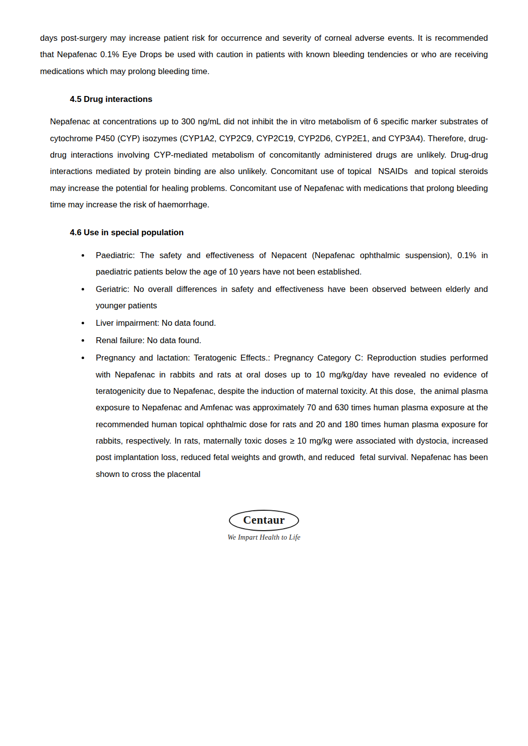days post-surgery may increase patient risk for occurrence and severity of corneal adverse events. It is recommended that Nepafenac 0.1% Eye Drops be used with caution in patients with known bleeding tendencies or who are receiving medications which may prolong bleeding time.
4.5 Drug interactions
Nepafenac at concentrations up to 300 ng/mL did not inhibit the in vitro metabolism of 6 specific marker substrates of cytochrome P450 (CYP) isozymes (CYP1A2, CYP2C9, CYP2C19, CYP2D6, CYP2E1, and CYP3A4). Therefore, drug-drug interactions involving CYP-mediated metabolism of concomitantly administered drugs are unlikely. Drug-drug interactions mediated by protein binding are also unlikely. Concomitant use of topical NSAIDs and topical steroids may increase the potential for healing problems. Concomitant use of Nepafenac with medications that prolong bleeding time may increase the risk of haemorrhage.
4.6 Use in special population
Paediatric: The safety and effectiveness of Nepacent (Nepafenac ophthalmic suspension), 0.1% in paediatric patients below the age of 10 years have not been established.
Geriatric: No overall differences in safety and effectiveness have been observed between elderly and younger patients
Liver impairment: No data found.
Renal failure: No data found.
Pregnancy and lactation: Teratogenic Effects.: Pregnancy Category C: Reproduction studies performed with Nepafenac in rabbits and rats at oral doses up to 10 mg/kg/day have revealed no evidence of teratogenicity due to Nepafenac, despite the induction of maternal toxicity. At this dose, the animal plasma exposure to Nepafenac and Amfenac was approximately 70 and 630 times human plasma exposure at the recommended human topical ophthalmic dose for rats and 20 and 180 times human plasma exposure for rabbits, respectively. In rats, maternally toxic doses ≥ 10 mg/kg were associated with dystocia, increased post implantation loss, reduced fetal weights and growth, and reduced fetal survival. Nepafenac has been shown to cross the placental
Centaur
We Impart Health to Life